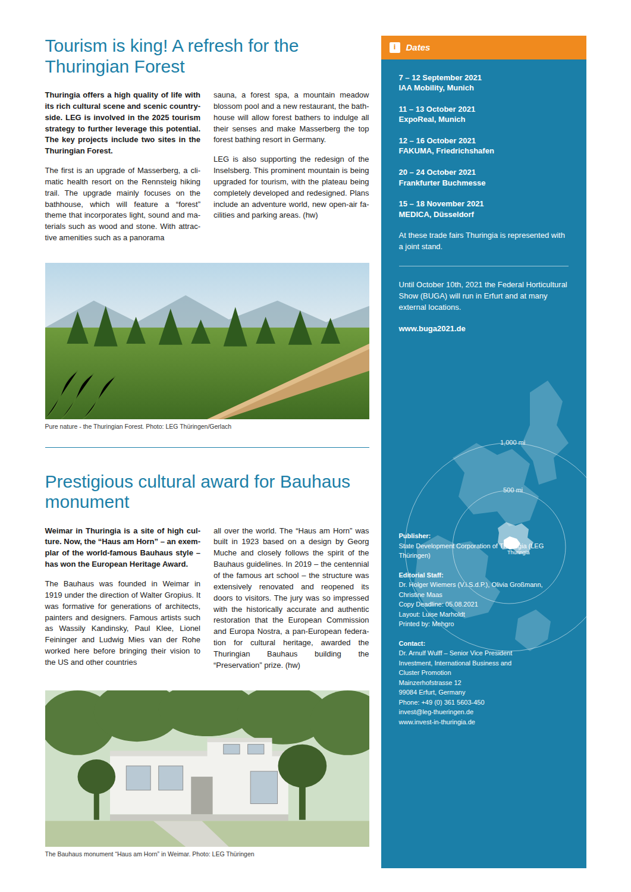Tourism is king! A refresh for the
Thuringian Forest
Thuringia offers a high quality of life with its rich cultural scene and scenic countryside. LEG is involved in the 2025 tourism strategy to further leverage this potential. The key projects include two sites in the Thuringian Forest.
The first is an upgrade of Masserberg, a climatic health resort on the Rennsteig hiking trail. The upgrade mainly focuses on the bathhouse, which will feature a “forest” theme that incorporates light, sound and materials such as wood and stone. With attractive amenities such as a panorama
sauna, a forest spa, a mountain meadow blossom pool and a new restaurant, the bathhouse will allow forest bathers to indulge all their senses and make Masserberg the top forest bathing resort in Germany.
LEG is also supporting the redesign of the Inselsberg. This prominent mountain is being upgraded for tourism, with the plateau being completely developed and redesigned. Plans include an adventure world, new open-air facilities and parking areas. (hw)
Pure nature - the Thuringian Forest. Photo: LEG Thüringen/Gerlach
Prestigious cultural award for Bauhaus
monument
Weimar in Thuringia is a site of high culture. Now, the “Haus am Horn” – an exemplar of the world-famous Bauhaus style – has won the European Heritage Award.
The Bauhaus was founded in Weimar in 1919 under the direction of Walter Gropius. It was formative for generations of architects, painters and designers. Famous artists such as Wassily Kandinsky, Paul Klee, Lionel Feininger and Ludwig Mies van der Rohe worked here before bringing their vision to the US and other countries
all over the world. The “Haus am Horn” was built in 1923 based on a design by Georg Muche and closely follows the spirit of the Bauhaus guidelines. In 2019 – the centennial of the famous art school – the structure was extensively renovated and reopened its doors to visitors. The jury was so impressed with the historically accurate and authentic restoration that the European Commission and Europa Nostra, a pan-European federation for cultural heritage, awarded the Thuringian Bauhaus building the “Preservation” prize. (hw)
The Bauhaus monument “Haus am Horn” in Weimar. Photo: LEG Thüringen
i Dates
7 – 12 September 2021
IAA Mobility, Munich
11 – 13 October 2021
ExpoReal, Munich
12 – 16 October 2021
FAKUMA, Friedrichshafen
20 – 24 October 2021
Frankfurter Buchmesse
15 – 18 November 2021
MEDICA, Düsseldorf
At these trade fairs Thuringia is represented with a joint stand.
Until October 10th, 2021 the Federal Horticultural Show (BUGA) will run in Erfurt and at many external locations.
www.buga2021.de
1,000 mi 500 mi Thuringia
Publisher: State Development Corporation of Thuringia (LEG Thüringen)
Editorial Staff: Dr. Holger Wiemers (V.i.S.d.P.), Olivia Großmann, Christine Maas
Copy Deadline: 05.08.2021
Layout: Luise Marholdt
Printed by: Mehgro
Contact: Dr. Arnulf Wulff – Senior Vice President
Investment, International Business and
Cluster Promotion
Mainzerhofstrasse 12
99084 Erfurt, Germany
Phone: +49 (0) 361 5603-450
invest@leg-thueringen.de
www.invest-in-thuringia.de